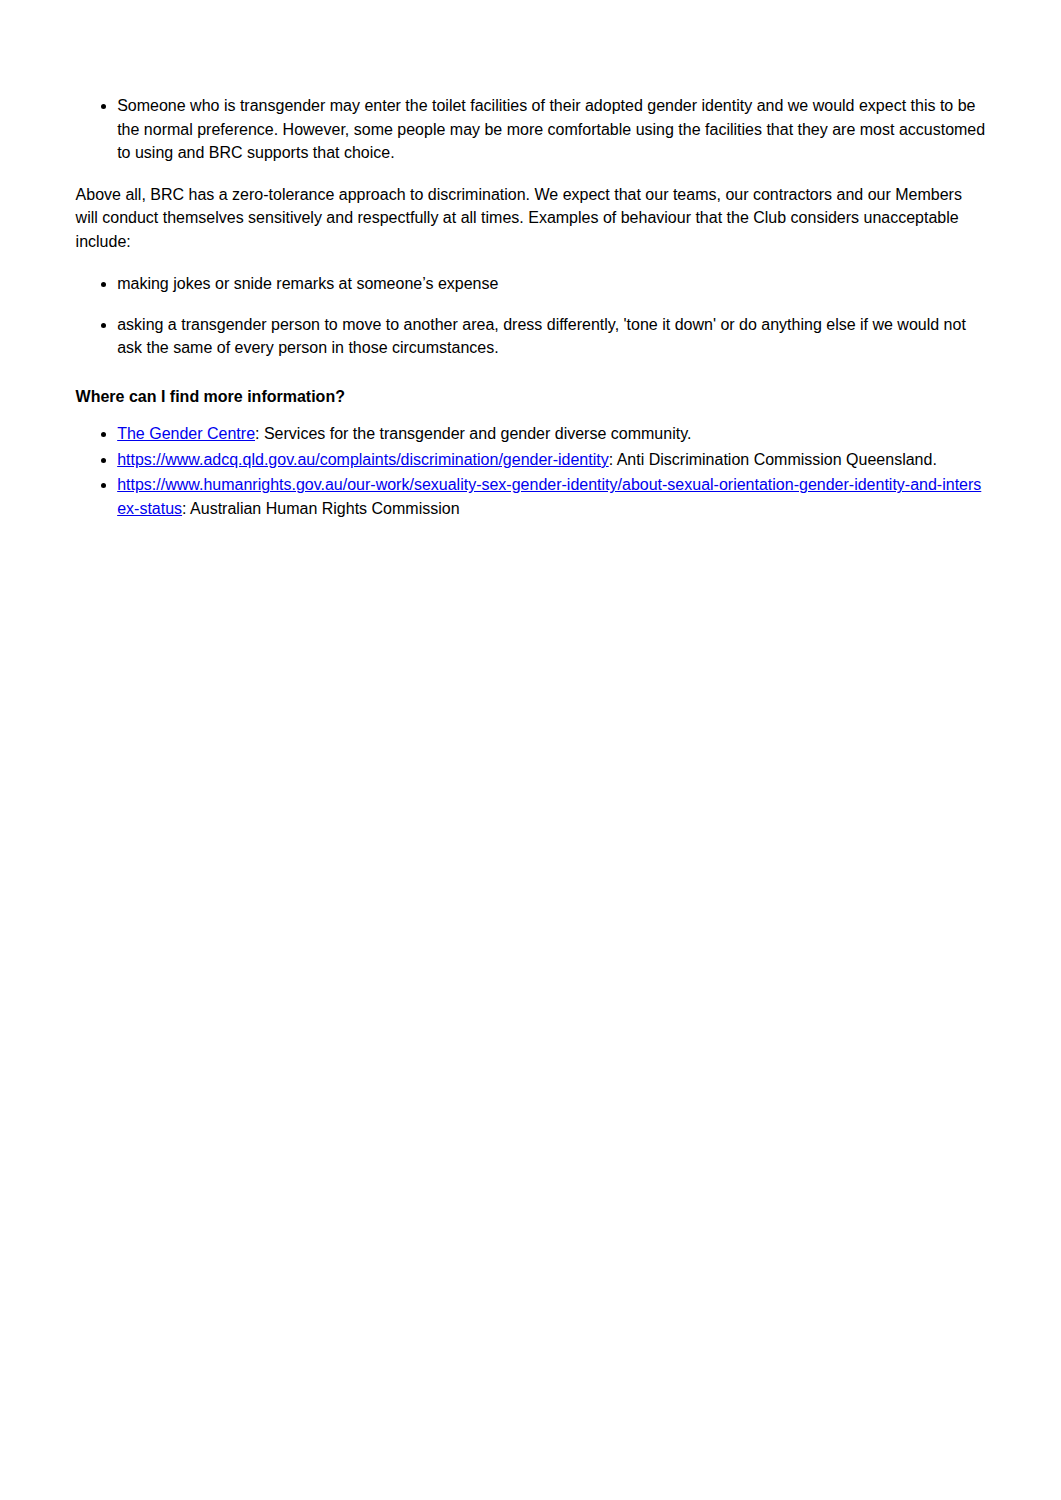Someone who is transgender may enter the toilet facilities of their adopted gender identity and we would expect this to be the normal preference. However, some people may be more comfortable using the facilities that they are most accustomed to using and BRC supports that choice.
Above all, BRC has a zero-tolerance approach to discrimination. We expect that our teams, our contractors and our Members will conduct themselves sensitively and respectfully at all times. Examples of behaviour that the Club considers unacceptable include:
making jokes or snide remarks at someone’s expense
asking a transgender person to move to another area, dress differently, 'tone it down' or do anything else if we would not ask the same of every person in those circumstances.
Where can I find more information?
The Gender Centre: Services for the transgender and gender diverse community.
https://www.adcq.qld.gov.au/complaints/discrimination/gender-identity: Anti Discrimination Commission Queensland.
https://www.humanrights.gov.au/our-work/sexuality-sex-gender-identity/about-sexual-orientation-gender-identity-and-intersex-status: Australian Human Rights Commission